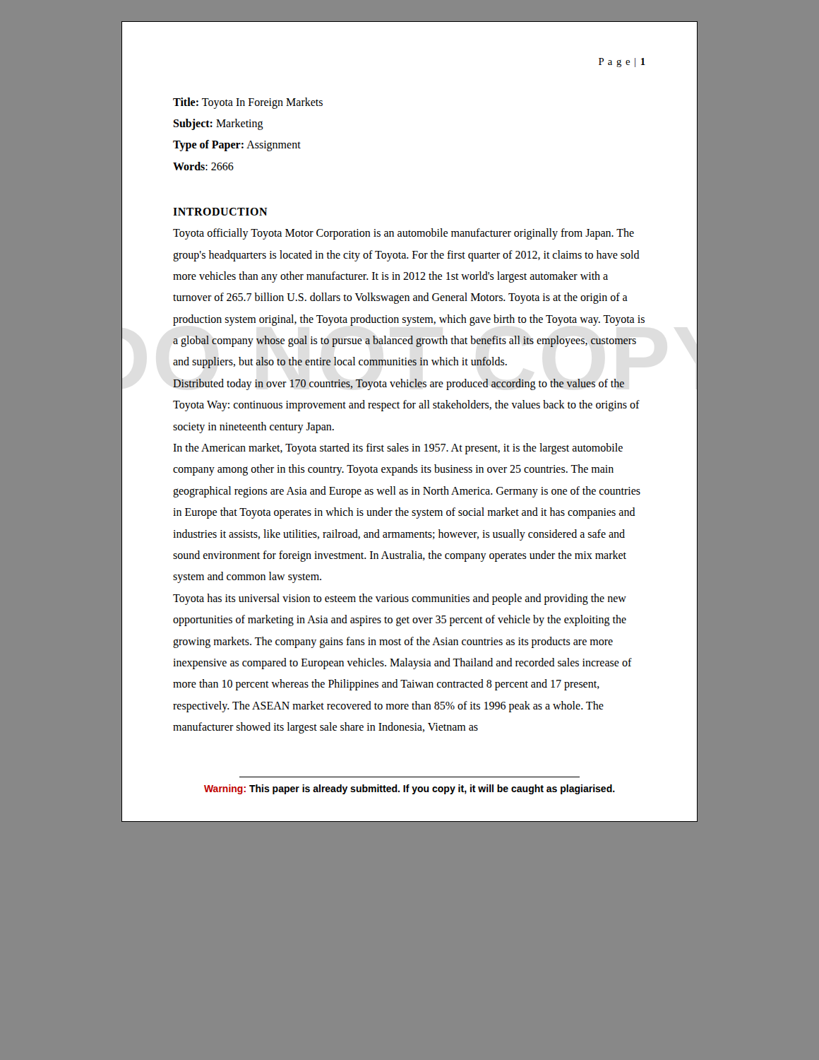P a g e | 1
DO NOT COPY
Title: Toyota In Foreign Markets
Subject: Marketing
Type of Paper: Assignment
Words: 2666
INTRODUCTION
Toyota officially Toyota Motor Corporation is an automobile manufacturer originally from Japan. The group's headquarters is located in the city of Toyota. For the first quarter of 2012, it claims to have sold more vehicles than any other manufacturer. It is in 2012 the 1st world's largest automaker with a turnover of 265.7 billion U.S. dollars to Volkswagen and General Motors. Toyota is at the origin of a production system original, the Toyota production system, which gave birth to the Toyota way. Toyota is a global company whose goal is to pursue a balanced growth that benefits all its employees, customers and suppliers, but also to the entire local communities in which it unfolds.
Distributed today in over 170 countries, Toyota vehicles are produced according to the values of the Toyota Way: continuous improvement and respect for all stakeholders, the values back to the origins of society in nineteenth century Japan.
In the American market, Toyota started its first sales in 1957. At present, it is the largest automobile company among other in this country. Toyota expands its business in over 25 countries. The main geographical regions are Asia and Europe as well as in North America. Germany is one of the countries in Europe that Toyota operates in which is under the system of social market and it has companies and industries it assists, like utilities, railroad, and armaments; however, is usually considered a safe and sound environment for foreign investment. In Australia, the company operates under the mix market system and common law system.
Toyota has its universal vision to esteem the various communities and people and providing the new opportunities of marketing in Asia and aspires to get over 35 percent of vehicle by the exploiting the growing markets. The company gains fans in most of the Asian countries as its products are more inexpensive as compared to European vehicles. Malaysia and Thailand and recorded sales increase of more than 10 percent whereas the Philippines and Taiwan contracted 8 percent and 17 present, respectively. The ASEAN market recovered to more than 85% of its 1996 peak as a whole. The manufacturer showed its largest sale share in Indonesia, Vietnam as
Warning: This paper is already submitted. If you copy it, it will be caught as plagiarised.